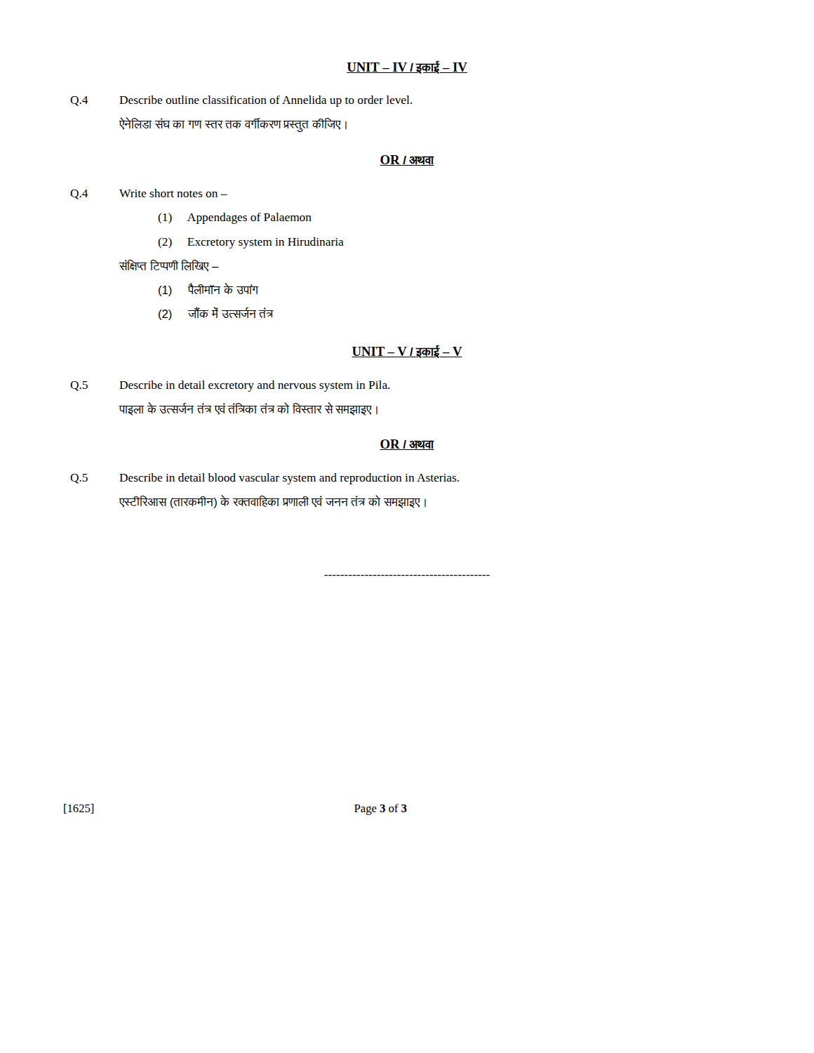UNIT – IV / इकाई – IV
Q.4
Describe outline classification of Annelida up to order level.
ऐनेलिडा संघ का गण स्तर तक वर्गीकरण प्रस्तुत कीजिए।
OR / अथवा
Q.4
Write short notes on –
(1) Appendages of Palaemon
(2) Excretory system in Hirudinaria
संक्षिप्त टिप्पणी लिखिए –
(1) पैलीमॉन के उपांग
(2) जौंक में उत्सर्जन तंत्र
UNIT – V / इकाई – V
Q.5
Describe in detail excretory and nervous system in Pila.
पाइला के उत्सर्जन तंत्र एवं तंत्रिका तंत्र को विस्तार से समझाइए।
OR / अथवा
Q.5
Describe in detail blood vascular system and reproduction in Asterias.
एस्टीरिआस (तारकमीन) के रक्तवाहिका प्रणाली एवं जनन तंत्र को समझाइए।
-----------------------------------------
[1625]
Page 3 of 3